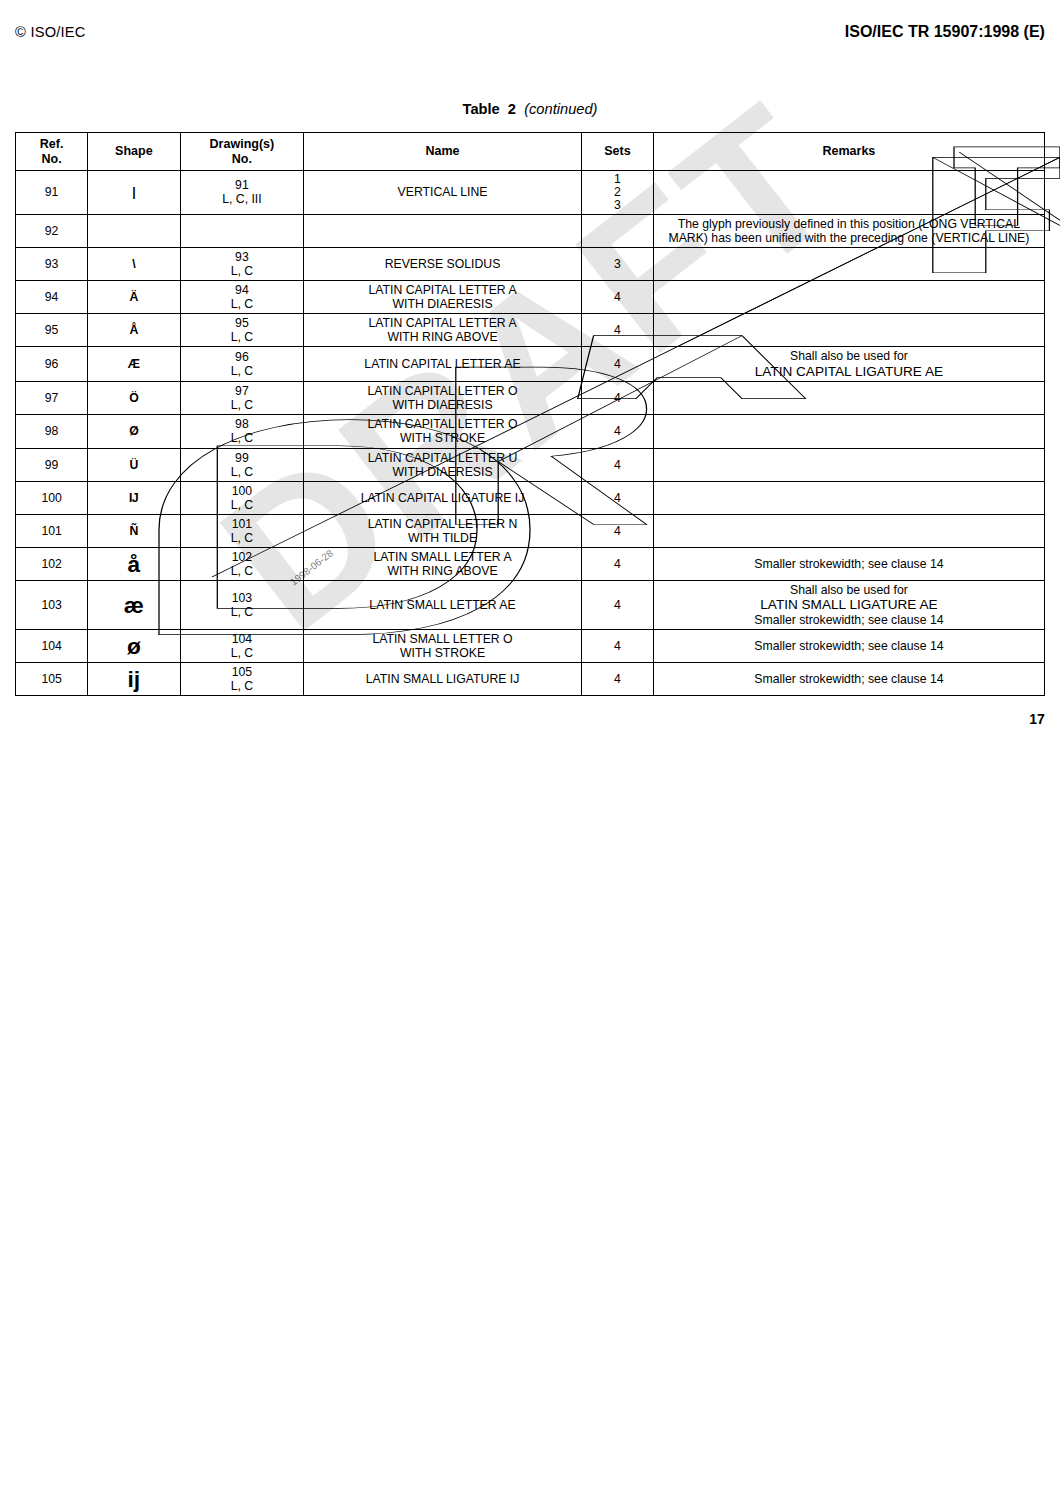© ISO/IEC
ISO/IEC TR 15907:1998 (E)
Table 2 (continued)
| Ref. No. | Shape | Drawing(s) No. | Name | Sets | Remarks |
| --- | --- | --- | --- | --- | --- |
| 91 | / | 91 L, C, III | VERTICAL LINE | 1 2 3 | |
| 92 | | | | | The glyph previously defined in this position (LONG VERTICAL MARK) has been unified with the preceding one (VERTICAL LINE) |
| 93 | \ | 93 L, C | REVERSE SOLIDUS | 3 | |
| 94 | Ä | 94 L, C | LATIN CAPITAL LETTER A WITH DIAERESIS | 4 | |
| 95 | Å | 95 L, C | LATIN CAPITAL LETTER A WITH RING ABOVE | 4 | |
| 96 | Æ | 96 L, C | LATIN CAPITAL LETTER AE | 4 | Shall also be used for LATIN CAPITAL LIGATURE AE |
| 97 | Ö | 97 L, C | LATIN CAPITAL LETTER O WITH DIAERESIS | 4 | |
| 98 | Ø | 98 L, C | LATIN CAPITAL LETTER O WITH STROKE | 4 | |
| 99 | Ü | 99 L, C | LATIN CAPITAL LETTER U WITH DIAERESIS | 4 | |
| 100 | Ĳ | 100 L, C | LATIN CAPITAL LIGATURE IJ | 4 | |
| 101 | Ñ | 101 L, C | LATIN CAPITAL LETTER N WITH TILDE | 4 | |
| 102 | å | 102 L, C | LATIN SMALL LETTER A WITH RING ABOVE | 4 | Smaller strokewidth; see clause 14 |
| 103 | æ | 103 L, C | LATIN SMALL LETTER AE | 4 | Shall also be used for LATIN SMALL LIGATURE AE Smaller strokewidth; see clause 14 |
| 104 | ø | 104 L, C | LATIN SMALL LETTER O WITH STROKE | 4 | Smaller strokewidth; see clause 14 |
| 105 | ĳ | 105 L, C | LATIN SMALL LIGATURE IJ | 4 | Smaller strokewidth; see clause 14 |
17
DRAFT
1998-06-28